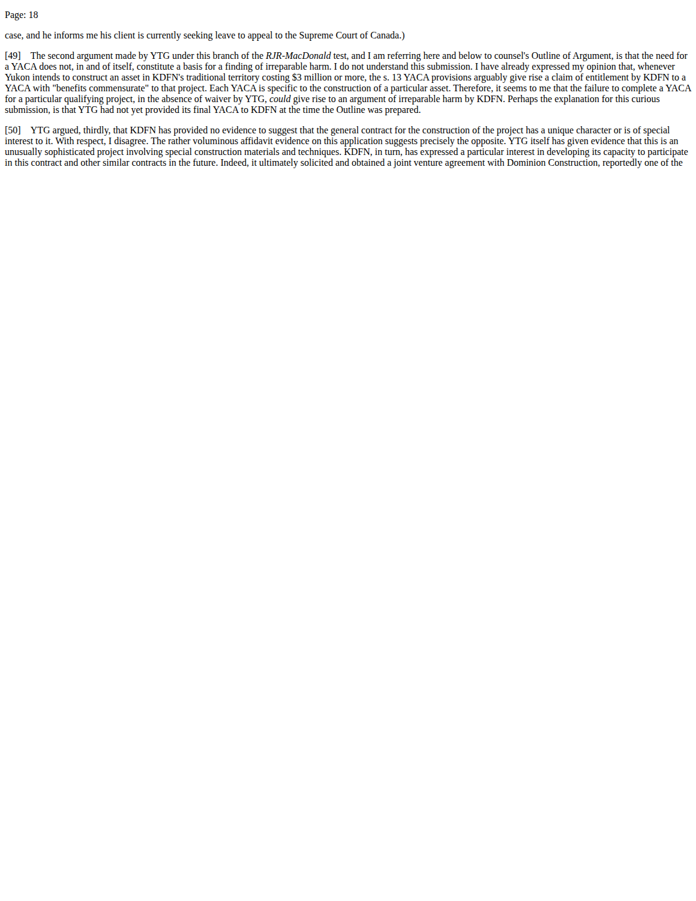Page: 18
case, and he informs me his client is currently seeking leave to appeal to the Supreme Court of Canada.)
[49] The second argument made by YTG under this branch of the RJR-MacDonald test, and I am referring here and below to counsel's Outline of Argument, is that the need for a YACA does not, in and of itself, constitute a basis for a finding of irreparable harm. I do not understand this submission. I have already expressed my opinion that, whenever Yukon intends to construct an asset in KDFN's traditional territory costing $3 million or more, the s. 13 YACA provisions arguably give rise a claim of entitlement by KDFN to a YACA with "benefits commensurate" to that project. Each YACA is specific to the construction of a particular asset. Therefore, it seems to me that the failure to complete a YACA for a particular qualifying project, in the absence of waiver by YTG, could give rise to an argument of irreparable harm by KDFN. Perhaps the explanation for this curious submission, is that YTG had not yet provided its final YACA to KDFN at the time the Outline was prepared.
[50] YTG argued, thirdly, that KDFN has provided no evidence to suggest that the general contract for the construction of the project has a unique character or is of special interest to it. With respect, I disagree. The rather voluminous affidavit evidence on this application suggests precisely the opposite. YTG itself has given evidence that this is an unusually sophisticated project involving special construction materials and techniques. KDFN, in turn, has expressed a particular interest in developing its capacity to participate in this contract and other similar contracts in the future. Indeed, it ultimately solicited and obtained a joint venture agreement with Dominion Construction, reportedly one of the